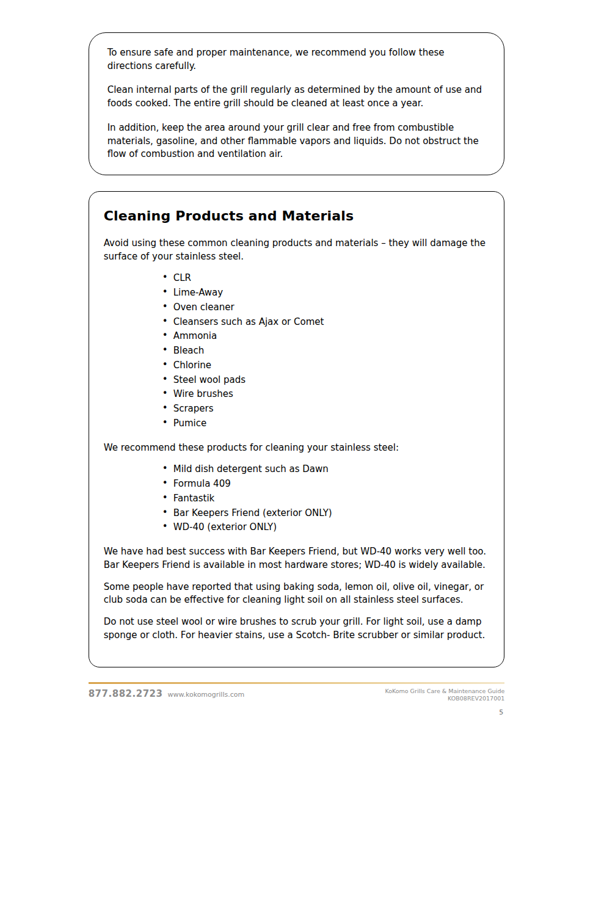To ensure safe and proper maintenance, we recommend you follow these directions carefully.
Clean internal parts of the grill regularly as determined by the amount of use and foods cooked. The entire grill should be cleaned at least once a year.
In addition, keep the area around your grill clear and free from combustible materials, gasoline, and other flammable vapors and liquids. Do not obstruct the flow of combustion and ventilation air.
Cleaning Products and Materials
Avoid using these common cleaning products and materials – they will damage the surface of your stainless steel.
CLR
Lime-Away
Oven cleaner
Cleansers such as Ajax or Comet
Ammonia
Bleach
Chlorine
Steel wool pads
Wire brushes
Scrapers
Pumice
We recommend these products for cleaning your stainless steel:
Mild dish detergent such as Dawn
Formula 409
Fantastik
Bar Keepers Friend (exterior ONLY)
WD-40 (exterior ONLY)
We have had best success with Bar Keepers Friend, but WD-40 works very well too. Bar Keepers Friend is available in most hardware stores; WD-40 is widely available.
Some people have reported that using baking soda, lemon oil, olive oil, vinegar, or club soda can be effective for cleaning light soil on all stainless steel surfaces.
Do not use steel wool or wire brushes to scrub your grill. For light soil, use a damp sponge or cloth. For heavier stains, use a Scotch- Brite scrubber or similar product.
877.882.2723 www.kokomogrills.com
KoKomo Grills Care & Maintenance Guide
KOB08REV2017001
5